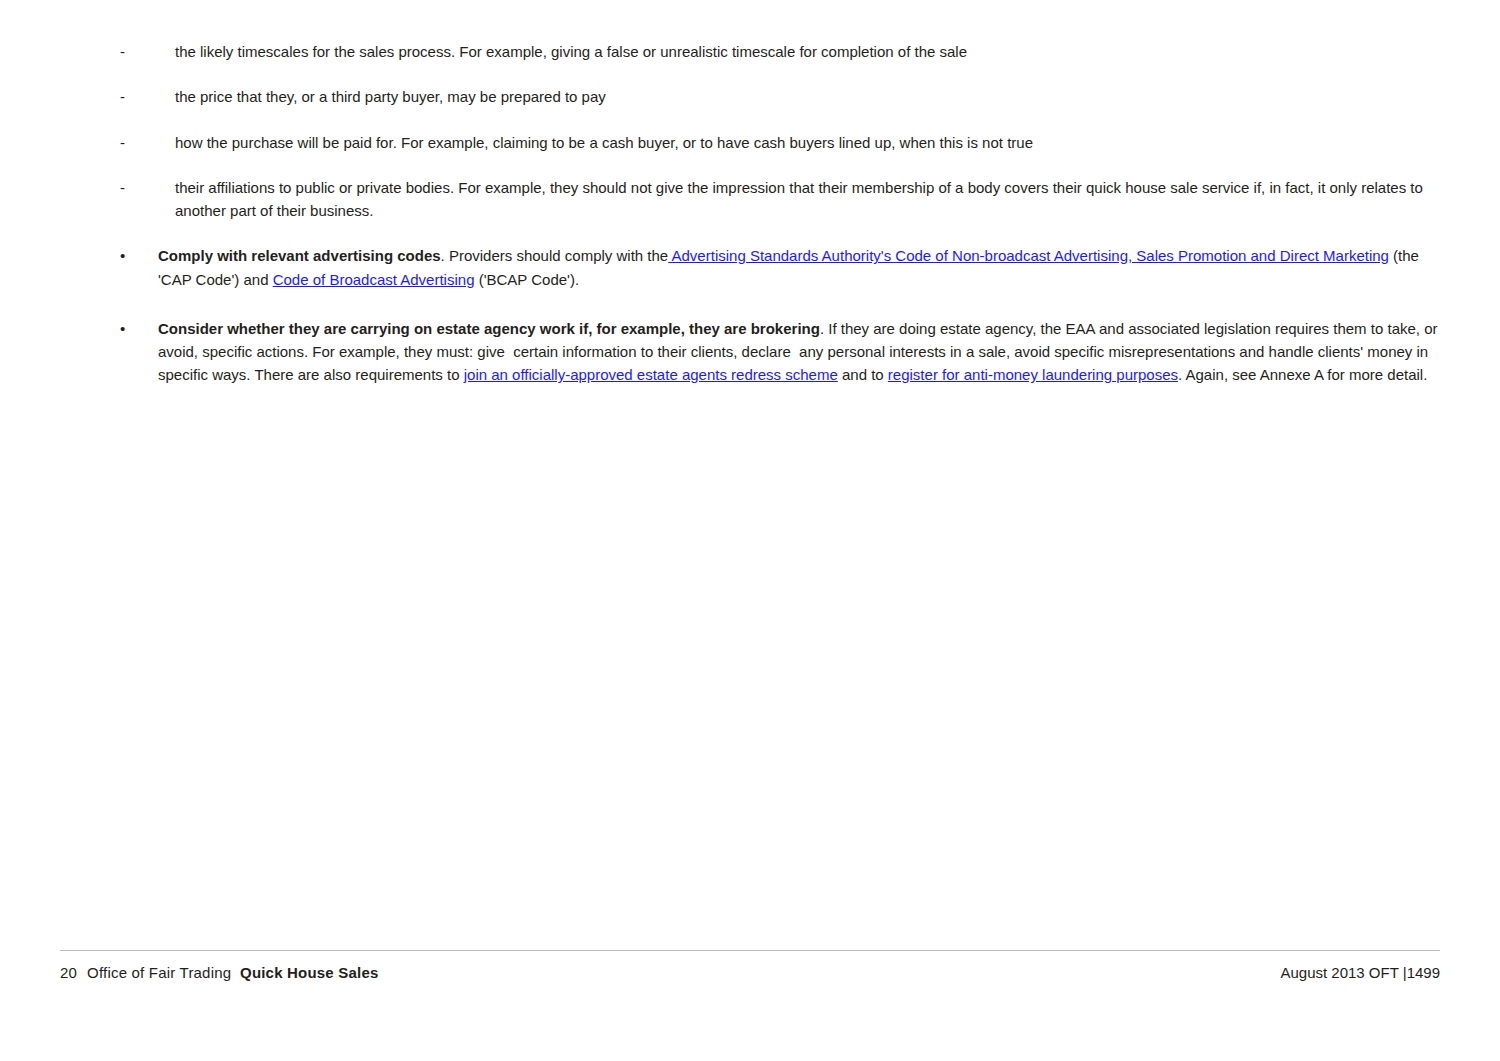the likely timescales for the sales process. For example, giving a false or unrealistic timescale for completion of the sale
the price that they, or a third party buyer, may be prepared to pay
how the purchase will be paid for. For example, claiming to be a cash buyer, or to have cash buyers lined up, when this is not true
their affiliations to public or private bodies. For example, they should not give the impression that their membership of a body covers their quick house sale service if, in fact, it only relates to another part of their business.
Comply with relevant advertising codes. Providers should comply with the Advertising Standards Authority's Code of Non-broadcast Advertising, Sales Promotion and Direct Marketing (the 'CAP Code') and Code of Broadcast Advertising ('BCAP Code').
Consider whether they are carrying on estate agency work if, for example, they are brokering. If they are doing estate agency, the EAA and associated legislation requires them to take, or avoid, specific actions. For example, they must: give certain information to their clients, declare any personal interests in a sale, avoid specific misrepresentations and handle clients' money in specific ways. There are also requirements to join an officially-approved estate agents redress scheme and to register for anti-money laundering purposes. Again, see Annexe A for more detail.
20 Office of Fair Trading Quick House Sales
August 2013 OFT |1499